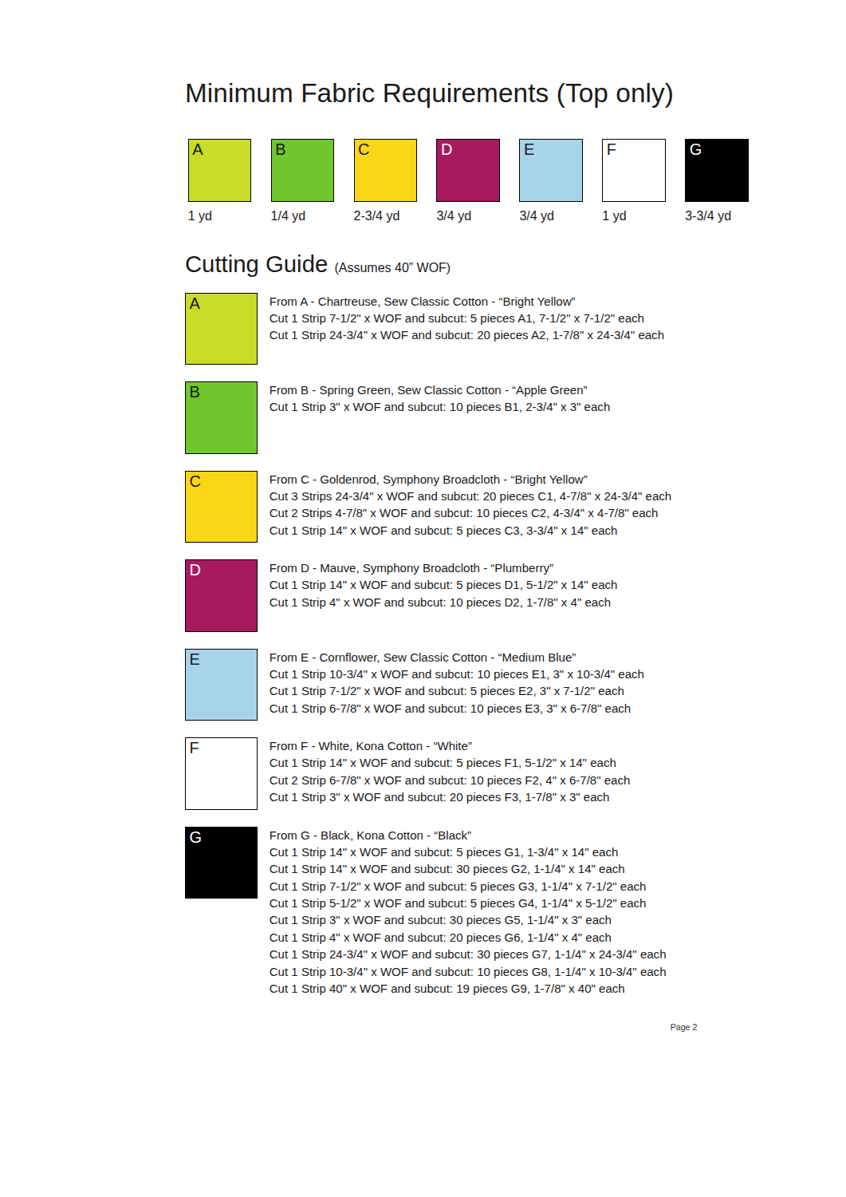Minimum Fabric Requirements (Top only)
A
1 yd
B
1/4 yd
C
2-3/4 yd
D
3/4 yd
E
3/4 yd
F
1 yd
G
3-3/4 yd
Cutting Guide (Assumes 40” WOF)
| A | From A - Chartreuse, Sew Classic Cotton - “Bright Yellow” Cut 1 Strip 7-1/2" x WOF and subcut: 5 pieces A1, 7-1/2" x 7-1/2" each Cut 1 Strip 24-3/4" x WOF and subcut: 20 pieces A2, 1-7/8" x 24-3/4" each |
| B | From B - Spring Green, Sew Classic Cotton - “Apple Green” Cut 1 Strip 3" x WOF and subcut: 10 pieces B1, 2-3/4" x 3" each |
| C | From C - Goldenrod, Symphony Broadcloth - “Bright Yellow” Cut 3 Strips 24-3/4" x WOF and subcut: 20 pieces C1, 4-7/8" x 24-3/4" each Cut 2 Strips 4-7/8" x WOF and subcut: 10 pieces C2, 4-3/4" x 4-7/8" each Cut 1 Strip 14" x WOF and subcut: 5 pieces C3, 3-3/4" x 14" each |
| D | From D - Mauve, Symphony Broadcloth - “Plumberry” Cut 1 Strip 14" x WOF and subcut: 5 pieces D1, 5-1/2" x 14" each Cut 1 Strip 4" x WOF and subcut: 10 pieces D2, 1-7/8" x 4" each |
| E | From E - Cornflower, Sew Classic Cotton - “Medium Blue” Cut 1 Strip 10-3/4" x WOF and subcut: 10 pieces E1, 3" x 10-3/4" each Cut 1 Strip 7-1/2" x WOF and subcut: 5 pieces E2, 3" x 7-1/2" each Cut 1 Strip 6-7/8" x WOF and subcut: 10 pieces E3, 3" x 6-7/8" each |
| F | From F - White, Kona Cotton - “White” Cut 1 Strip 14" x WOF and subcut: 5 pieces F1, 5-1/2" x 14" each Cut 2 Strip 6-7/8" x WOF and subcut: 10 pieces F2, 4" x 6-7/8" each Cut 1 Strip 3" x WOF and subcut: 20 pieces F3, 1-7/8" x 3" each |
| G | From G - Black, Kona Cotton - “Black” Cut 1 Strip 14" x WOF and subcut: 5 pieces G1, 1-3/4" x 14" each Cut 1 Strip 14" x WOF and subcut: 30 pieces G2, 1-1/4" x 14" each Cut 1 Strip 7-1/2" x WOF and subcut: 5 pieces G3, 1-1/4" x 7-1/2" each Cut 1 Strip 5-1/2" x WOF and subcut: 5 pieces G4, 1-1/4" x 5-1/2" each Cut 1 Strip 3" x WOF and subcut: 30 pieces G5, 1-1/4" x 3" each Cut 1 Strip 4" x WOF and subcut: 20 pieces G6, 1-1/4" x 4" each Cut 1 Strip 24-3/4" x WOF and subcut: 30 pieces G7, 1-1/4" x 24-3/4" each Cut 1 Strip 10-3/4" x WOF and subcut: 10 pieces G8, 1-1/4" x 10-3/4" each Cut 1 Strip 40" x WOF and subcut: 19 pieces G9, 1-7/8" x 40" each |
Page 2